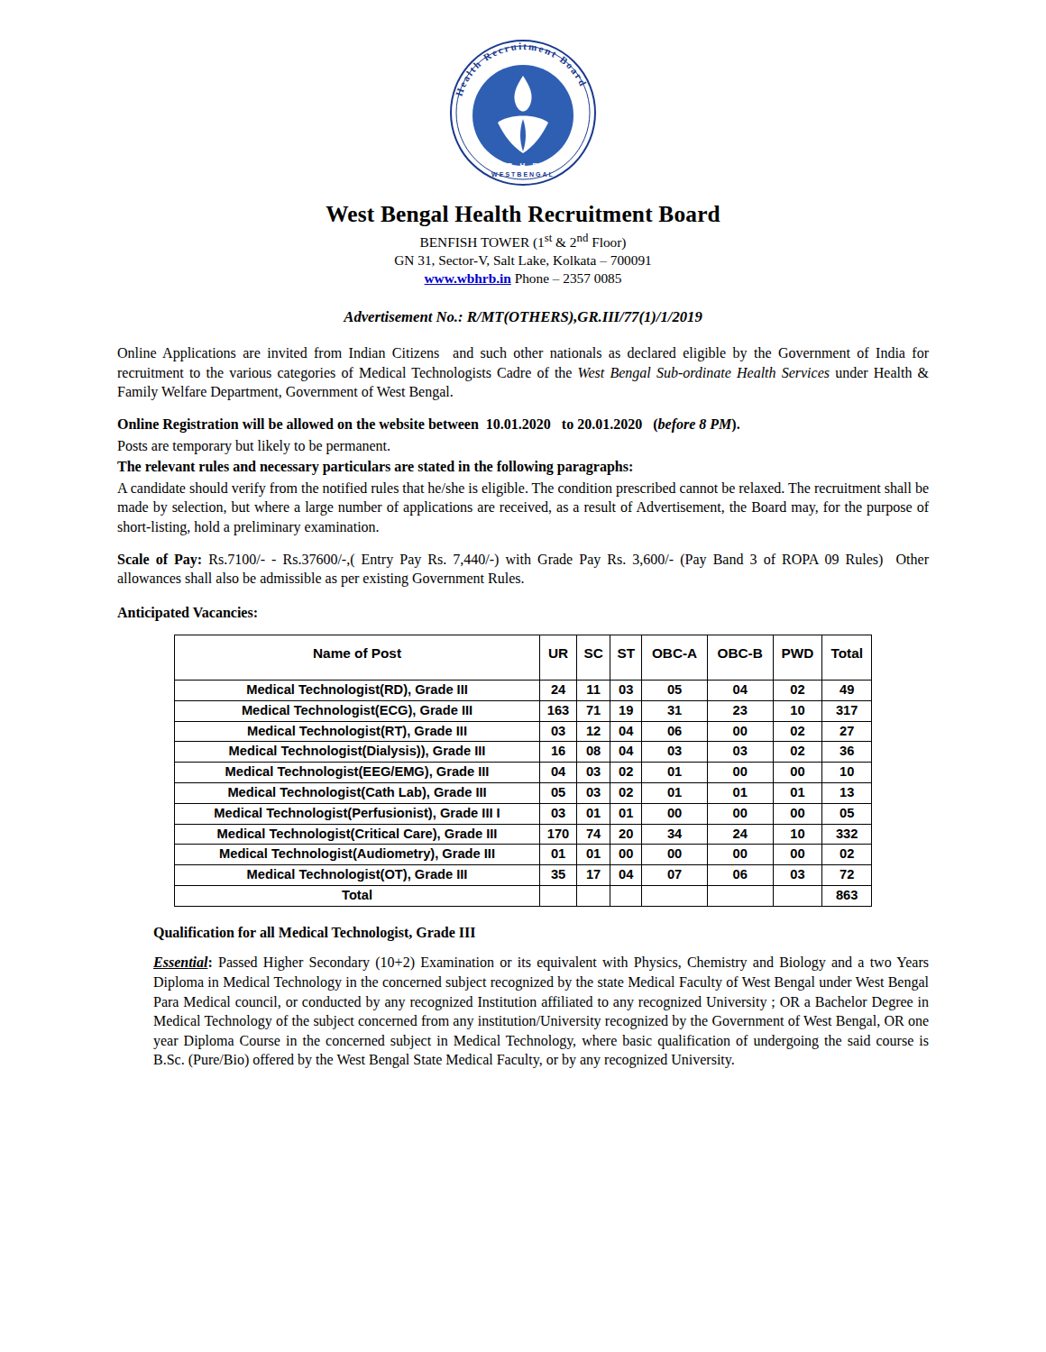Health Recruitment Board W B H R B WESTBENGAL
West Bengal Health Recruitment Board
BENFISH TOWER (1st & 2nd Floor)
GN 31, Sector-V, Salt Lake, Kolkata – 700091
www.wbhrb.in Phone – 2357 0085
Advertisement No.: R/MT(OTHERS),GR.III/77(1)/1/2019
Online Applications are invited from Indian Citizens and such other nationals as declared eligible by the Government of India for recruitment to the various categories of Medical Technologists Cadre of the West Bengal Sub-ordinate Health Services under Health & Family Welfare Department, Government of West Bengal.
Online Registration will be allowed on the website between 10.01.2020 to 20.01.2020 (before 8 PM).
Posts are temporary but likely to be permanent.
The relevant rules and necessary particulars are stated in the following paragraphs:
A candidate should verify from the notified rules that he/she is eligible. The condition prescribed cannot be relaxed. The recruitment shall be made by selection, but where a large number of applications are received, as a result of Advertisement, the Board may, for the purpose of short-listing, hold a preliminary examination.
Scale of Pay: Rs.7100/- - Rs.37600/-,( Entry Pay Rs. 7,440/-) with Grade Pay Rs. 3,600/- (Pay Band 3 of ROPA 09 Rules) Other allowances shall also be admissible as per existing Government Rules.
Anticipated Vacancies:
| Name of Post | UR | SC | ST | OBC-A | OBC-B | PWD | Total |
| --- | --- | --- | --- | --- | --- | --- | --- |
| Medical Technologist(RD), Grade III | 24 | 11 | 03 | 05 | 04 | 02 | 49 |
| Medical Technologist(ECG), Grade III | 163 | 71 | 19 | 31 | 23 | 10 | 317 |
| Medical Technologist(RT), Grade III | 03 | 12 | 04 | 06 | 00 | 02 | 27 |
| Medical Technologist(Dialysis)), Grade III | 16 | 08 | 04 | 03 | 03 | 02 | 36 |
| Medical Technologist(EEG/EMG), Grade III | 04 | 03 | 02 | 01 | 00 | 00 | 10 |
| Medical Technologist(Cath Lab), Grade III | 05 | 03 | 02 | 01 | 01 | 01 | 13 |
| Medical Technologist(Perfusionist), Grade III I | 03 | 01 | 01 | 00 | 00 | 00 | 05 |
| Medical Technologist(Critical Care), Grade III | 170 | 74 | 20 | 34 | 24 | 10 | 332 |
| Medical Technologist(Audiometry), Grade III | 01 | 01 | 00 | 00 | 00 | 00 | 02 |
| Medical Technologist(OT), Grade III | 35 | 17 | 04 | 07 | 06 | 03 | 72 |
| Total | | | | | | | 863 |
Qualification for all Medical Technologist, Grade III
Essential: Passed Higher Secondary (10+2) Examination or its equivalent with Physics, Chemistry and Biology and a two Years Diploma in Medical Technology in the concerned subject recognized by the state Medical Faculty of West Bengal under West Bengal Para Medical council, or conducted by any recognized Institution affiliated to any recognized University ; OR a Bachelor Degree in Medical Technology of the subject concerned from any institution/University recognized by the Government of West Bengal, OR one year Diploma Course in the concerned subject in Medical Technology, where basic qualification of undergoing the said course is B.Sc. (Pure/Bio) offered by the West Bengal State Medical Faculty, or by any recognized University.